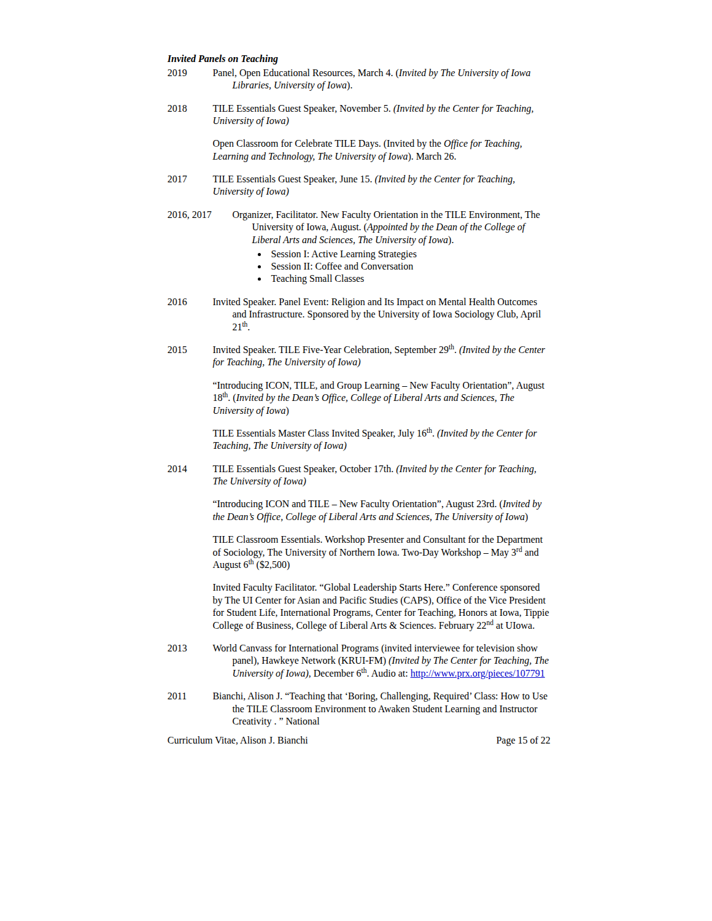Invited Panels on Teaching
2019
Panel, Open Educational Resources, March 4. (Invited by The University of Iowa Libraries, University of Iowa).
2018
TILE Essentials Guest Speaker, November 5. (Invited by the Center for Teaching, University of Iowa)
Open Classroom for Celebrate TILE Days. (Invited by the Office for Teaching, Learning and Technology, The University of Iowa). March 26.
2017
TILE Essentials Guest Speaker, June 15. (Invited by the Center for Teaching, University of Iowa)
2016, 2017
Organizer, Facilitator. New Faculty Orientation in the TILE Environment, The University of Iowa, August. (Appointed by the Dean of the College of Liberal Arts and Sciences, The University of Iowa).
Session I: Active Learning Strategies
Session II: Coffee and Conversation
Teaching Small Classes
2016
Invited Speaker. Panel Event: Religion and Its Impact on Mental Health Outcomes and Infrastructure. Sponsored by the University of Iowa Sociology Club, April 21th.
2015
Invited Speaker. TILE Five-Year Celebration, September 29th. (Invited by the Center for Teaching, The University of Iowa)
“Introducing ICON, TILE, and Group Learning – New Faculty Orientation”, August 18th. (Invited by the Dean’s Office, College of Liberal Arts and Sciences, The University of Iowa)
TILE Essentials Master Class Invited Speaker, July 16th. (Invited by the Center for Teaching, The University of Iowa)
2014
TILE Essentials Guest Speaker, October 17th. (Invited by the Center for Teaching, The University of Iowa)
“Introducing ICON and TILE – New Faculty Orientation”, August 23rd. (Invited by the Dean’s Office, College of Liberal Arts and Sciences, The University of Iowa)
TILE Classroom Essentials. Workshop Presenter and Consultant for the Department of Sociology, The University of Northern Iowa. Two-Day Workshop – May 3rd and August 6th ($2,500)
Invited Faculty Facilitator. “Global Leadership Starts Here.” Conference sponsored by The UI Center for Asian and Pacific Studies (CAPS), Office of the Vice President for Student Life, International Programs, Center for Teaching, Honors at Iowa, Tippie College of Business, College of Liberal Arts & Sciences. February 22nd at UIowa.
2013
World Canvass for International Programs (invited interviewee for television show panel), Hawkeye Network (KRUI-FM) (Invited by The Center for Teaching, The University of Iowa), December 6th. Audio at: http://www.prx.org/pieces/107791
2011
Bianchi, Alison J. “Teaching that ‘Boring, Challenging, Required’ Class: How to Use the TILE Classroom Environment to Awaken Student Learning and Instructor Creativity . ” National
Curriculum Vitae, Alison J. Bianchi Page 15 of 22